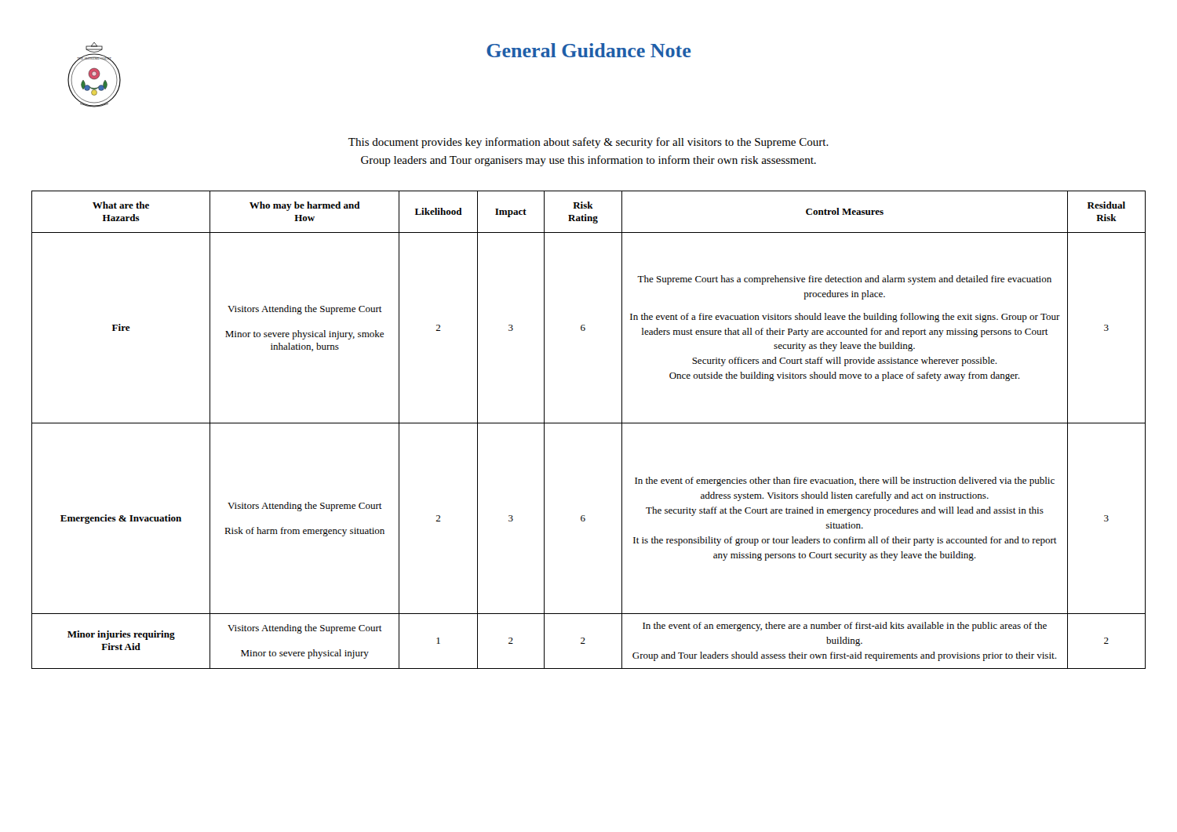THE SUPREME COURT
General Guidance Note
This document provides key information about safety & security for all visitors to the Supreme Court.
Group leaders and Tour organisers may use this information to inform their own risk assessment.
| What are the Hazards | Who may be harmed and How | Likelihood | Impact | Risk Rating | Control Measures | Residual Risk |
| --- | --- | --- | --- | --- | --- | --- |
| Fire | Visitors Attending the Supreme Court Minor to severe physical injury, smoke inhalation, burns | 2 | 3 | 6 | The Supreme Court has a comprehensive fire detection and alarm system and detailed fire evacuation procedures in place. In the event of a fire evacuation visitors should leave the building following the exit signs. Group or Tour leaders must ensure that all of their Party are accounted for and report any missing persons to Court security as they leave the building. Security officers and Court staff will provide assistance wherever possible. Once outside the building visitors should move to a place of safety away from danger. | 3 |
| Emergencies & Invacuation | Visitors Attending the Supreme Court Risk of harm from emergency situation | 2 | 3 | 6 | In the event of emergencies other than fire evacuation, there will be instruction delivered via the public address system. Visitors should listen carefully and act on instructions. The security staff at the Court are trained in emergency procedures and will lead and assist in this situation. It is the responsibility of group or tour leaders to confirm all of their party is accounted for and to report any missing persons to Court security as they leave the building. | 3 |
| Minor injuries requiring First Aid | Visitors Attending the Supreme Court Minor to severe physical injury | 1 | 2 | 2 | In the event of an emergency, there are a number of first-aid kits available in the public areas of the building. Group and Tour leaders should assess their own first-aid requirements and provisions prior to their visit. | 2 |